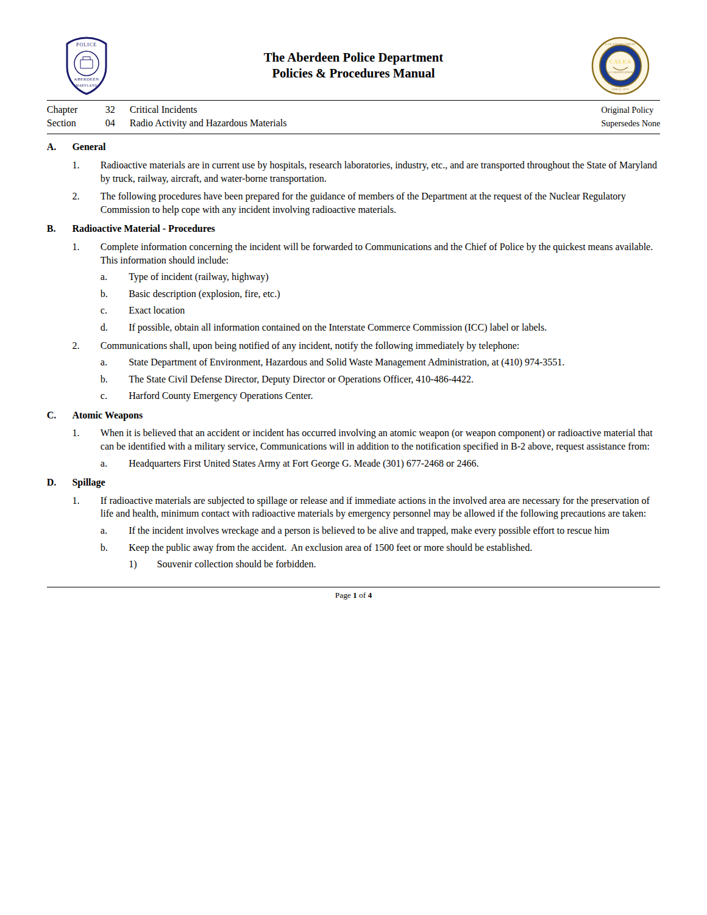POLICE ABERDEEN MARYLAND
The Aberdeen Police Department
Policies & Procedures Manual
CALEA ACCREDITATION LAW ENFORCEMENT SINCE 1979
Chapter 32 Critical Incidents Original Policy Section 04 Radio Activity and Hazardous Materials Supersedes None
A.
General
1.
Radioactive materials are in current use by hospitals, research laboratories, industry, etc., and are transported throughout the State of Maryland by truck, railway, aircraft, and water-borne transportation.
2.
The following procedures have been prepared for the guidance of members of the Department at the request of the Nuclear Regulatory Commission to help cope with any incident involving radioactive materials.
B.
Radioactive Material - Procedures
1.
Complete information concerning the incident will be forwarded to Communications and the Chief of Police by the quickest means available. This information should include:
a.
Type of incident (railway, highway)
b.
Basic description (explosion, fire, etc.)
c.
Exact location
d.
If possible, obtain all information contained on the Interstate Commerce Commission (ICC) label or labels.
2.
Communications shall, upon being notified of any incident, notify the following immediately by telephone:
a.
State Department of Environment, Hazardous and Solid Waste Management Administration, at (410) 974-3551.
b.
The State Civil Defense Director, Deputy Director or Operations Officer, 410-486-4422.
c.
Harford County Emergency Operations Center.
C.
Atomic Weapons
1.
When it is believed that an accident or incident has occurred involving an atomic weapon (or weapon component) or radioactive material that can be identified with a military service, Communications will in addition to the notification specified in B-2 above, request assistance from:
a.
Headquarters First United States Army at Fort George G. Meade (301) 677-2468 or 2466.
D.
Spillage
1.
If radioactive materials are subjected to spillage or release and if immediate actions in the involved area are necessary for the preservation of life and health, minimum contact with radioactive materials by emergency personnel may be allowed if the following precautions are taken:
a.
If the incident involves wreckage and a person is believed to be alive and trapped, make every possible effort to rescue him
b.
Keep the public away from the accident. An exclusion area of 1500 feet or more should be established.
1)
Souvenir collection should be forbidden.
Page 1 of 4